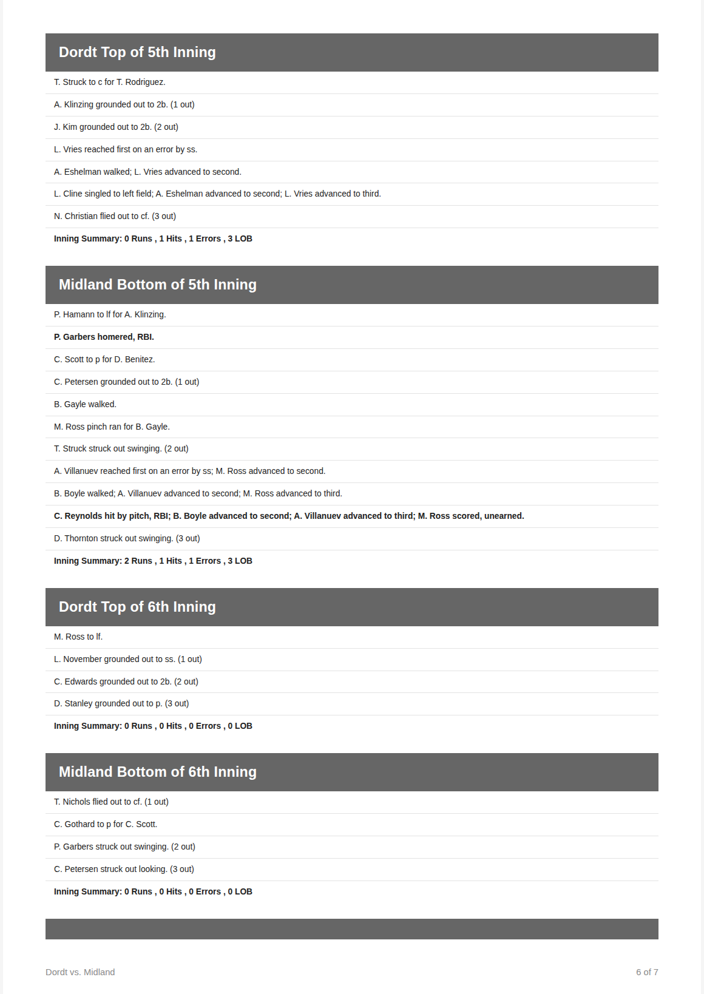Dordt Top of 5th Inning
T. Struck to c for T. Rodriguez.
A. Klinzing grounded out to 2b. (1 out)
J. Kim grounded out to 2b. (2 out)
L. Vries reached first on an error by ss.
A. Eshelman walked; L. Vries advanced to second.
L. Cline singled to left field; A. Eshelman advanced to second; L. Vries advanced to third.
N. Christian flied out to cf. (3 out)
Inning Summary: 0 Runs , 1 Hits , 1 Errors , 3 LOB
Midland Bottom of 5th Inning
P. Hamann to lf for A. Klinzing.
P. Garbers homered, RBI.
C. Scott to p for D. Benitez.
C. Petersen grounded out to 2b. (1 out)
B. Gayle walked.
M. Ross pinch ran for B. Gayle.
T. Struck struck out swinging. (2 out)
A. Villanuev reached first on an error by ss; M. Ross advanced to second.
B. Boyle walked; A. Villanuev advanced to second; M. Ross advanced to third.
C. Reynolds hit by pitch, RBI; B. Boyle advanced to second; A. Villanuev advanced to third; M. Ross scored, unearned.
D. Thornton struck out swinging. (3 out)
Inning Summary: 2 Runs , 1 Hits , 1 Errors , 3 LOB
Dordt Top of 6th Inning
M. Ross to lf.
L. November grounded out to ss. (1 out)
C. Edwards grounded out to 2b. (2 out)
D. Stanley grounded out to p. (3 out)
Inning Summary: 0 Runs , 0 Hits , 0 Errors , 0 LOB
Midland Bottom of 6th Inning
T. Nichols flied out to cf. (1 out)
C. Gothard to p for C. Scott.
P. Garbers struck out swinging. (2 out)
C. Petersen struck out looking. (3 out)
Inning Summary: 0 Runs , 0 Hits , 0 Errors , 0 LOB
Dordt vs. Midland 6 of 7